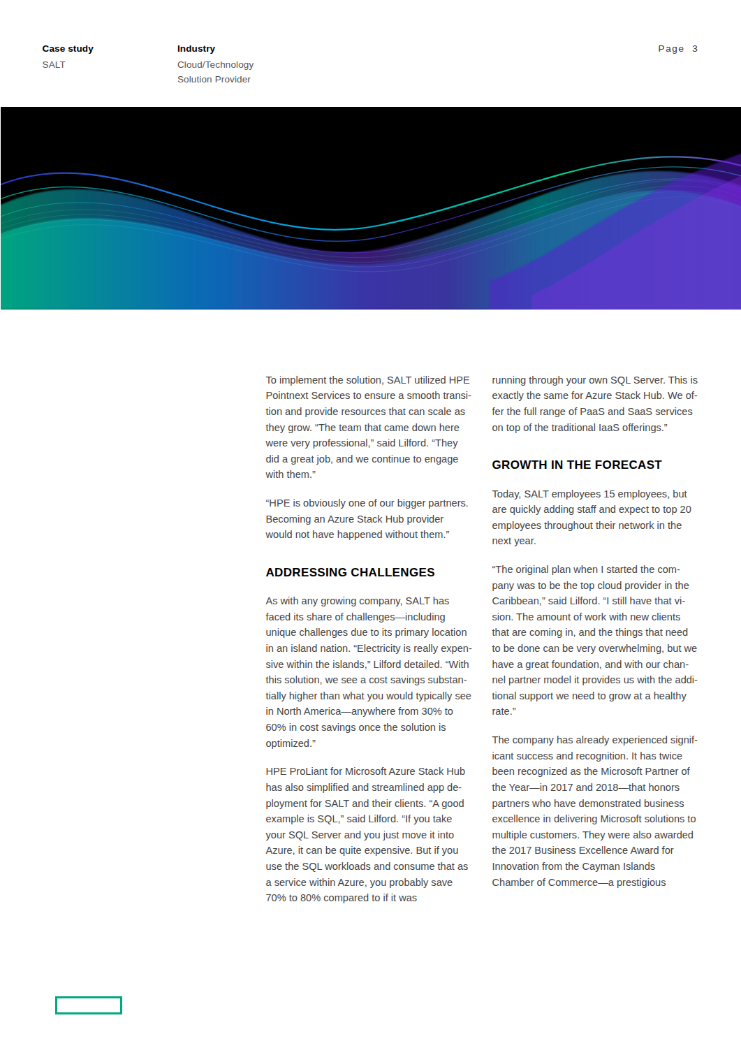Case study SALT
Industry Cloud/Technology
Solution Provider
Page 3
To implement the solution, SALT utilized HPE Pointnext Services to ensure a smooth transition and provide resources that can scale as they grow. “The team that came down here were very professional,” said Lilford. “They did a great job, and we continue to engage with them.”
“HPE is obviously one of our bigger partners. Becoming an Azure Stack Hub provider would not have happened without them.”
Addressing challenges
As with any growing company, SALT has faced its share of challenges—including unique challenges due to its primary location in an island nation. “Electricity is really expensive within the islands,” Lilford detailed. “With this solution, we see a cost savings substantially higher than what you would typically see in North America—anywhere from 30% to 60% in cost savings once the solution is optimized.”
HPE ProLiant for Microsoft Azure Stack Hub has also simplified and streamlined app deployment for SALT and their clients. “A good example is SQL,” said Lilford. “If you take your SQL Server and you just move it into Azure, it can be quite expensive. But if you use the SQL workloads and consume that as a service within Azure, you probably save 70% to 80% compared to if it was
running through your own SQL Server. This is exactly the same for Azure Stack Hub. We offer the full range of PaaS and SaaS services on top of the traditional IaaS offerings.”
Growth in the forecast
Today, SALT employees 15 employees, but are quickly adding staff and expect to top 20 employees throughout their network in the next year.
“The original plan when I started the company was to be the top cloud provider in the Caribbean,” said Lilford. “I still have that vision. The amount of work with new clients that are coming in, and the things that need to be done can be very overwhelming, but we have a great foundation, and with our channel partner model it provides us with the additional support we need to grow at a healthy rate.”
The company has already experienced significant success and recognition. It has twice been recognized as the Microsoft Partner of the Year—in 2017 and 2018—that honors partners who have demonstrated business excellence in delivering Microsoft solutions to multiple customers. They were also awarded the 2017 Business Excellence Award for Innovation from the Cayman Islands Chamber of Commerce—a prestigious